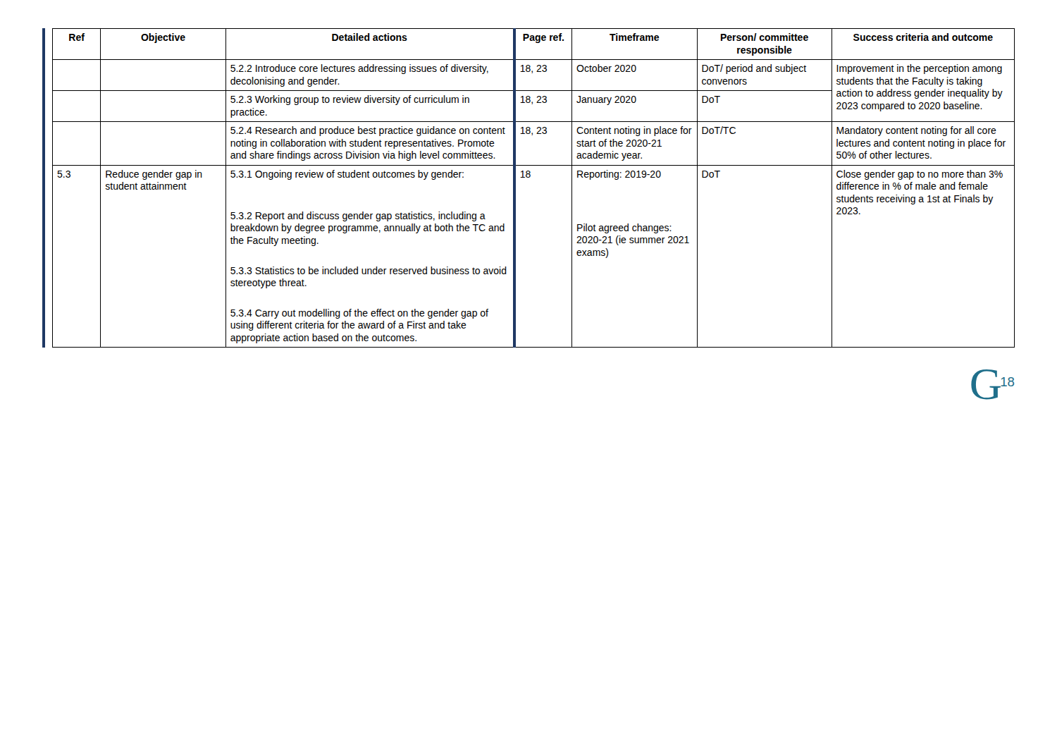| Ref | Objective | Detailed actions | Page ref. | Timeframe | Person/ committee responsible | Success criteria and outcome |
| --- | --- | --- | --- | --- | --- | --- |
| | | 5.2.2 Introduce core lectures addressing issues of diversity, decolonising and gender. | 18, 23 | October 2020 | DoT/ period and subject convenors | Improvement in the perception among students that the Faculty is taking action to address gender inequality by 2023 compared to 2020 baseline. |
| | | 5.2.3 Working group to review diversity of curriculum in practice. | 18, 23 | January 2020 | DoT |
| | | 5.2.4 Research and produce best practice guidance on content noting in collaboration with student representatives. Promote and share findings across Division via high level committees. | 18, 23 | Content noting in place for start of the 2020-21 academic year. | DoT/TC | Mandatory content noting for all core lectures and content noting in place for 50% of other lectures. |
| 5.3 | Reduce gender gap in student attainment | 5.3.1 Ongoing review of student outcomes by gender: 5.3.2 Report and discuss gender gap statistics, including a breakdown by degree programme, annually at both the TC and the Faculty meeting. 5.3.3 Statistics to be included under reserved business to avoid stereotype threat. 5.3.4 Carry out modelling of the effect on the gender gap of using different criteria for the award of a First and take appropriate action based on the outcomes. | 18 | Reporting: 2019-20 Pilot agreed changes: 2020-21 (ie summer 2021 exams) | DoT | Close gender gap to no more than 3% difference in % of male and female students receiving a 1st at Finals by 2023. |
G 18